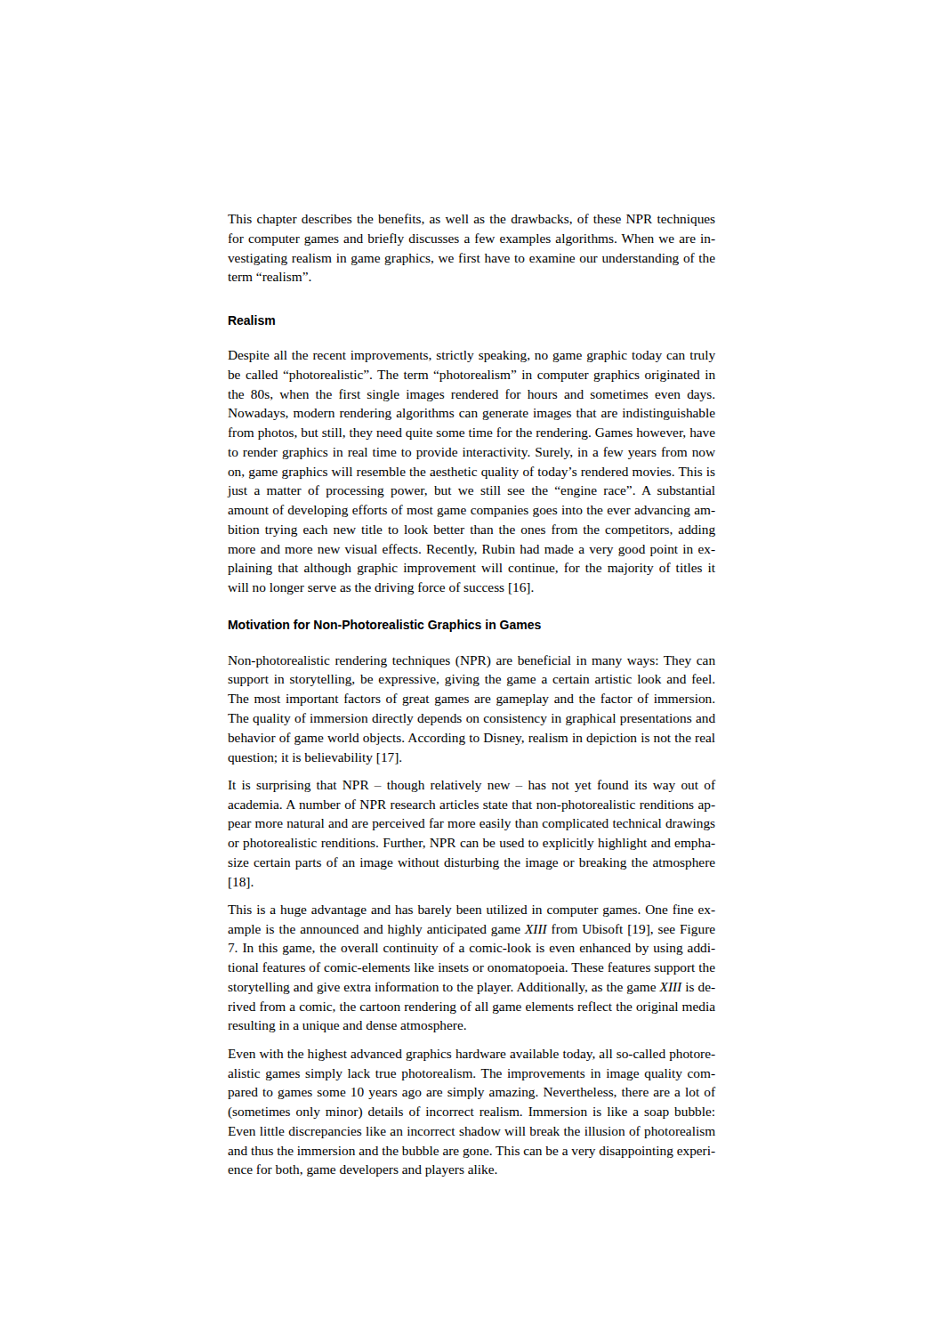This chapter describes the benefits, as well as the drawbacks, of these NPR techniques for computer games and briefly discusses a few examples algorithms. When we are investigating realism in game graphics, we first have to examine our understanding of the term “realism”.
Realism
Despite all the recent improvements, strictly speaking, no game graphic today can truly be called “photorealistic”. The term “photorealism” in computer graphics originated in the 80s, when the first single images rendered for hours and sometimes even days. Nowadays, modern rendering algorithms can generate images that are indistinguishable from photos, but still, they need quite some time for the rendering. Games however, have to render graphics in real time to provide interactivity. Surely, in a few years from now on, game graphics will resemble the aesthetic quality of today’s rendered movies. This is just a matter of processing power, but we still see the “engine race”. A substantial amount of developing efforts of most game companies goes into the ever advancing ambition trying each new title to look better than the ones from the competitors, adding more and more new visual effects. Recently, Rubin had made a very good point in explaining that although graphic improvement will continue, for the majority of titles it will no longer serve as the driving force of success [16].
Motivation for Non-Photorealistic Graphics in Games
Non-photorealistic rendering techniques (NPR) are beneficial in many ways: They can support in storytelling, be expressive, giving the game a certain artistic look and feel. The most important factors of great games are gameplay and the factor of immersion. The quality of immersion directly depends on consistency in graphical presentations and behavior of game world objects. According to Disney, realism in depiction is not the real question; it is believability [17].
It is surprising that NPR – though relatively new – has not yet found its way out of academia. A number of NPR research articles state that non-photorealistic renditions appear more natural and are perceived far more easily than complicated technical drawings or photorealistic renditions. Further, NPR can be used to explicitly highlight and emphasize certain parts of an image without disturbing the image or breaking the atmosphere [18].
This is a huge advantage and has barely been utilized in computer games. One fine example is the announced and highly anticipated game XIII from Ubisoft [19], see Figure 7. In this game, the overall continuity of a comic-look is even enhanced by using additional features of comic-elements like insets or onomatopoeia. These features support the storytelling and give extra information to the player. Additionally, as the game XIII is derived from a comic, the cartoon rendering of all game elements reflect the original media resulting in a unique and dense atmosphere.
Even with the highest advanced graphics hardware available today, all so-called photorealistic games simply lack true photorealism. The improvements in image quality compared to games some 10 years ago are simply amazing. Nevertheless, there are a lot of (sometimes only minor) details of incorrect realism. Immersion is like a soap bubble: Even little discrepancies like an incorrect shadow will break the illusion of photorealism and thus the immersion and the bubble are gone. This can be a very disappointing experience for both, game developers and players alike.